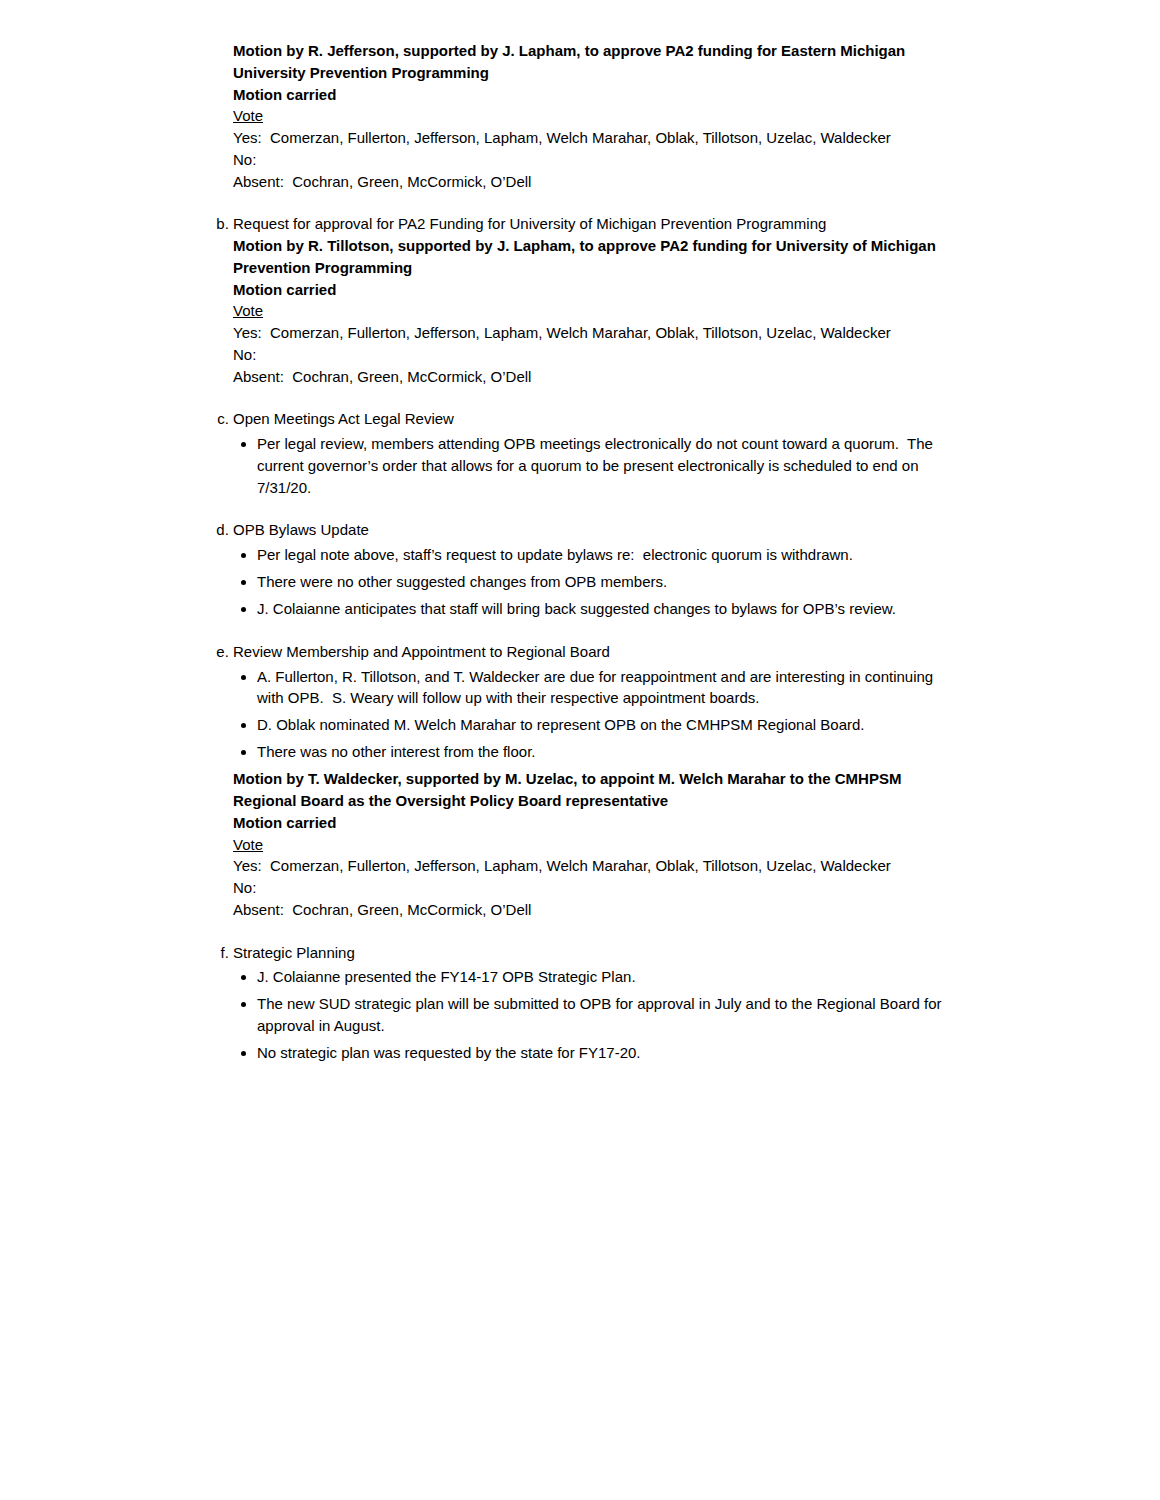Motion by R. Jefferson, supported by J. Lapham, to approve PA2 funding for Eastern Michigan University Prevention Programming
Motion carried
Vote
Yes: Comerzan, Fullerton, Jefferson, Lapham, Welch Marahar, Oblak, Tillotson, Uzelac, Waldecker
No:
Absent: Cochran, Green, McCormick, O’Dell
Request for approval for PA2 Funding for University of Michigan Prevention Programming
Motion by R. Tillotson, supported by J. Lapham, to approve PA2 funding for University of Michigan Prevention Programming
Motion carried
Vote
Yes: Comerzan, Fullerton, Jefferson, Lapham, Welch Marahar, Oblak, Tillotson, Uzelac, Waldecker
No:
Absent: Cochran, Green, McCormick, O’Dell
Open Meetings Act Legal Review
Per legal review, members attending OPB meetings electronically do not count toward a quorum. The current governor’s order that allows for a quorum to be present electronically is scheduled to end on 7/31/20.
OPB Bylaws Update
Per legal note above, staff’s request to update bylaws re: electronic quorum is withdrawn.
There were no other suggested changes from OPB members.
J. Colaianne anticipates that staff will bring back suggested changes to bylaws for OPB’s review.
Review Membership and Appointment to Regional Board
A. Fullerton, R. Tillotson, and T. Waldecker are due for reappointment and are interesting in continuing with OPB. S. Weary will follow up with their respective appointment boards.
D. Oblak nominated M. Welch Marahar to represent OPB on the CMHPSM Regional Board.
There was no other interest from the floor.
Motion by T. Waldecker, supported by M. Uzelac, to appoint M. Welch Marahar to the CMHPSM Regional Board as the Oversight Policy Board representative
Motion carried
Vote
Yes: Comerzan, Fullerton, Jefferson, Lapham, Welch Marahar, Oblak, Tillotson, Uzelac, Waldecker
No:
Absent: Cochran, Green, McCormick, O’Dell
Strategic Planning
J. Colaianne presented the FY14-17 OPB Strategic Plan.
The new SUD strategic plan will be submitted to OPB for approval in July and to the Regional Board for approval in August.
No strategic plan was requested by the state for FY17-20.